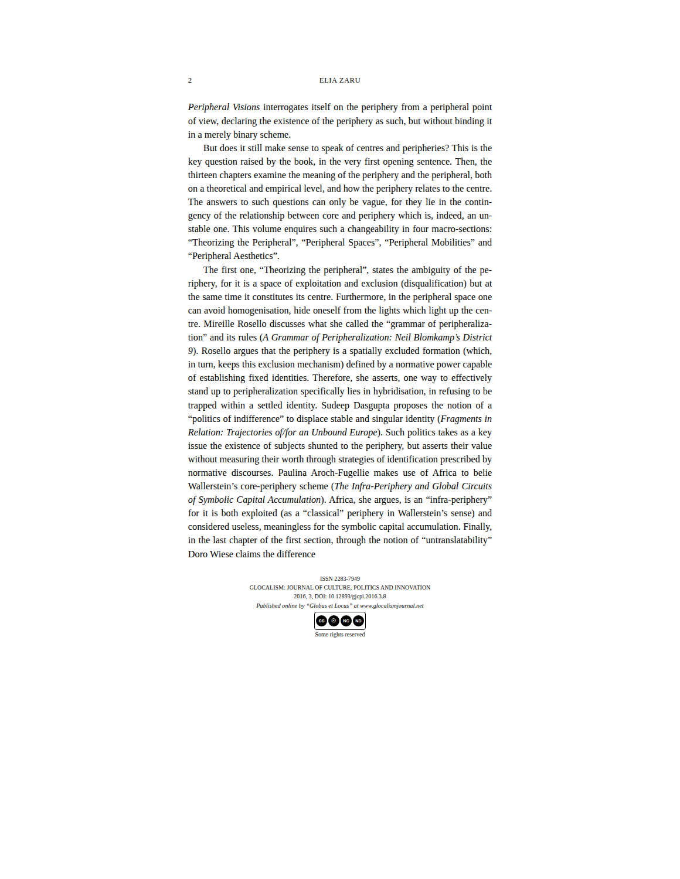2 ELIA ZARU
Peripheral Visions interrogates itself on the periphery from a peripheral point of view, declaring the existence of the periphery as such, but without binding it in a merely binary scheme.
But does it still make sense to speak of centres and peripheries? This is the key question raised by the book, in the very first opening sentence. Then, the thirteen chapters examine the meaning of the periphery and the peripheral, both on a theoretical and empirical level, and how the periphery relates to the centre. The answers to such questions can only be vague, for they lie in the contingency of the relationship between core and periphery which is, indeed, an unstable one. This volume enquires such a changeability in four macro-sections: “Theorizing the Peripheral”, “Peripheral Spaces”, “Peripheral Mobilities” and “Peripheral Aesthetics”.
The first one, “Theorizing the peripheral”, states the ambiguity of the periphery, for it is a space of exploitation and exclusion (disqualification) but at the same time it constitutes its centre. Furthermore, in the peripheral space one can avoid homogenisation, hide oneself from the lights which light up the centre. Mireille Rosello discusses what she called the “grammar of peripheralization” and its rules (A Grammar of Peripheralization: Neil Blomkamp’s District 9). Rosello argues that the periphery is a spatially excluded formation (which, in turn, keeps this exclusion mechanism) defined by a normative power capable of establishing fixed identities. Therefore, she asserts, one way to effectively stand up to peripheralization specifically lies in hybridisation, in refusing to be trapped within a settled identity. Sudeep Dasgupta proposes the notion of a “politics of indifference” to displace stable and singular identity (Fragments in Relation: Trajectories of/for an Unbound Europe). Such politics takes as a key issue the existence of subjects shunted to the periphery, but asserts their value without measuring their worth through strategies of identification prescribed by normative discourses. Paulina Aroch-Fugellie makes use of Africa to belie Wallerstein’s core-periphery scheme (The Infra-Periphery and Global Circuits of Symbolic Capital Accumulation). Africa, she argues, is an “infra-periphery” for it is both exploited (as a “classical” periphery in Wallerstein’s sense) and considered useless, meaningless for the symbolic capital accumulation. Finally, in the last chapter of the first section, through the notion of “untranslatability” Doro Wiese claims the difference
ISSN 2283-7949
GLOCALISM: JOURNAL OF CULTURE, POLITICS AND INNOVATION
2016, 3, DOI: 10.12893/gjcpi.2016.3.8
Published online by “Globus et Locus” at www.glocalismjournal.net
cc ☉ NC ND
Some rights reserved